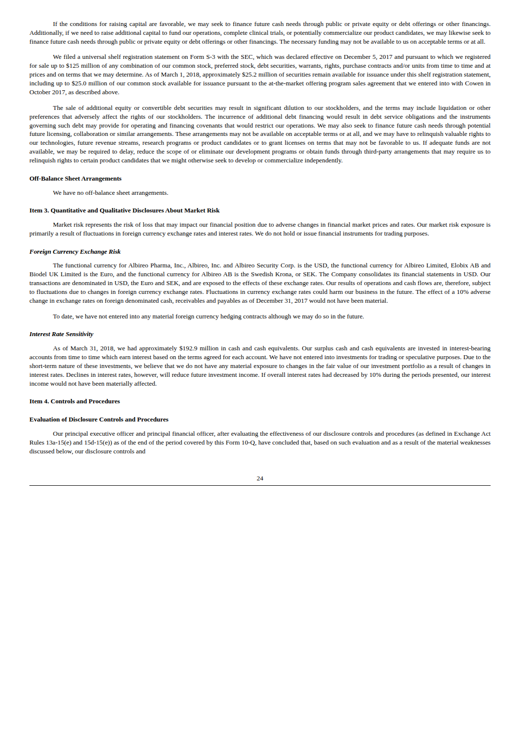If the conditions for raising capital are favorable, we may seek to finance future cash needs through public or private equity or debt offerings or other financings. Additionally, if we need to raise additional capital to fund our operations, complete clinical trials, or potentially commercialize our product candidates, we may likewise seek to finance future cash needs through public or private equity or debt offerings or other financings. The necessary funding may not be available to us on acceptable terms or at all.
We filed a universal shelf registration statement on Form S-3 with the SEC, which was declared effective on December 5, 2017 and pursuant to which we registered for sale up to $125 million of any combination of our common stock, preferred stock, debt securities, warrants, rights, purchase contracts and/or units from time to time and at prices and on terms that we may determine. As of March 1, 2018, approximately $25.2 million of securities remain available for issuance under this shelf registration statement, including up to $25.0 million of our common stock available for issuance pursuant to the at-the-market offering program sales agreement that we entered into with Cowen in October 2017, as described above.
The sale of additional equity or convertible debt securities may result in significant dilution to our stockholders, and the terms may include liquidation or other preferences that adversely affect the rights of our stockholders. The incurrence of additional debt financing would result in debt service obligations and the instruments governing such debt may provide for operating and financing covenants that would restrict our operations. We may also seek to finance future cash needs through potential future licensing, collaboration or similar arrangements. These arrangements may not be available on acceptable terms or at all, and we may have to relinquish valuable rights to our technologies, future revenue streams, research programs or product candidates or to grant licenses on terms that may not be favorable to us. If adequate funds are not available, we may be required to delay, reduce the scope of or eliminate our development programs or obtain funds through third-party arrangements that may require us to relinquish rights to certain product candidates that we might otherwise seek to develop or commercialize independently.
Off-Balance Sheet Arrangements
We have no off-balance sheet arrangements.
Item 3. Quantitative and Qualitative Disclosures About Market Risk
Market risk represents the risk of loss that may impact our financial position due to adverse changes in financial market prices and rates. Our market risk exposure is primarily a result of fluctuations in foreign currency exchange rates and interest rates. We do not hold or issue financial instruments for trading purposes.
Foreign Currency Exchange Risk
The functional currency for Albireo Pharma, Inc., Albireo, Inc. and Albireo Security Corp. is the USD, the functional currency for Albireo Limited, Elobix AB and Biodel UK Limited is the Euro, and the functional currency for Albireo AB is the Swedish Krona, or SEK. The Company consolidates its financial statements in USD. Our transactions are denominated in USD, the Euro and SEK, and are exposed to the effects of these exchange rates. Our results of operations and cash flows are, therefore, subject to fluctuations due to changes in foreign currency exchange rates. Fluctuations in currency exchange rates could harm our business in the future. The effect of a 10% adverse change in exchange rates on foreign denominated cash, receivables and payables as of December 31, 2017 would not have been material.
To date, we have not entered into any material foreign currency hedging contracts although we may do so in the future.
Interest Rate Sensitivity
As of March 31, 2018, we had approximately $192.9 million in cash and cash equivalents. Our surplus cash and cash equivalents are invested in interest-bearing accounts from time to time which earn interest based on the terms agreed for each account. We have not entered into investments for trading or speculative purposes. Due to the short-term nature of these investments, we believe that we do not have any material exposure to changes in the fair value of our investment portfolio as a result of changes in interest rates. Declines in interest rates, however, will reduce future investment income. If overall interest rates had decreased by 10% during the periods presented, our interest income would not have been materially affected.
Item 4. Controls and Procedures
Evaluation of Disclosure Controls and Procedures
Our principal executive officer and principal financial officer, after evaluating the effectiveness of our disclosure controls and procedures (as defined in Exchange Act Rules 13a-15(e) and 15d-15(e)) as of the end of the period covered by this Form 10-Q, have concluded that, based on such evaluation and as a result of the material weaknesses discussed below, our disclosure controls and
24